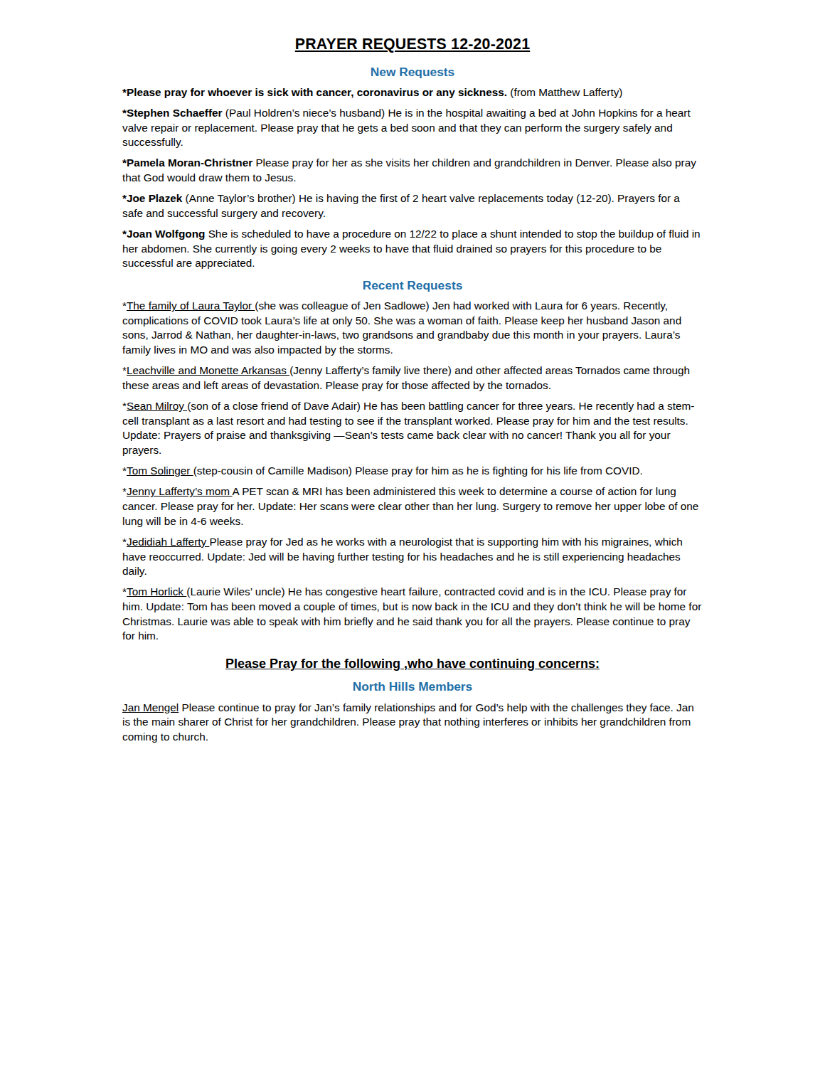PRAYER REQUESTS 12-20-2021
New Requests
*Please pray for whoever is sick with cancer, coronavirus or any sickness. (from Matthew Lafferty)
*Stephen Schaeffer (Paul Holdren’s niece’s husband) He is in the hospital awaiting a bed at John Hopkins for a heart valve repair or replacement. Please pray that he gets a bed soon and that they can perform the surgery safely and successfully.
*Pamela Moran-Christner Please pray for her as she visits her children and grandchildren in Denver. Please also pray that God would draw them to Jesus.
*Joe Plazek (Anne Taylor’s brother) He is having the first of 2 heart valve replacements today (12-20). Prayers for a safe and successful surgery and recovery.
*Joan Wolfgong She is scheduled to have a procedure on 12/22 to place a shunt intended to stop the buildup of fluid in her abdomen. She currently is going every 2 weeks to have that fluid drained so prayers for this procedure to be successful are appreciated.
Recent Requests
*The family of Laura Taylor (she was colleague of Jen Sadlowe) Jen had worked with Laura for 6 years. Recently, complications of COVID took Laura’s life at only 50. She was a woman of faith. Please keep her husband Jason and sons, Jarrod & Nathan, her daughter-in-laws, two grandsons and grandbaby due this month in your prayers. Laura’s family lives in MO and was also impacted by the storms.
*Leachville and Monette Arkansas (Jenny Lafferty’s family live there) and other affected areas Tornados came through these areas and left areas of devastation. Please pray for those affected by the tornados.
*Sean Milroy (son of a close friend of Dave Adair) He has been battling cancer for three years. He recently had a stem-cell transplant as a last resort and had testing to see if the transplant worked. Please pray for him and the test results. Update: Prayers of praise and thanksgiving —Sean’s tests came back clear with no cancer! Thank you all for your prayers.
*Tom Solinger (step-cousin of Camille Madison) Please pray for him as he is fighting for his life from COVID.
*Jenny Lafferty’s mom A PET scan & MRI has been administered this week to determine a course of action for lung cancer. Please pray for her. Update: Her scans were clear other than her lung. Surgery to remove her upper lobe of one lung will be in 4-6 weeks.
*Jedidiah Lafferty Please pray for Jed as he works with a neurologist that is supporting him with his migraines, which have reoccurred. Update: Jed will be having further testing for his headaches and he is still experiencing headaches daily.
*Tom Horlick (Laurie Wiles’ uncle) He has congestive heart failure, contracted covid and is in the ICU. Please pray for him. Update: Tom has been moved a couple of times, but is now back in the ICU and they don’t think he will be home for Christmas. Laurie was able to speak with him briefly and he said thank you for all the prayers. Please continue to pray for him.
Please Pray for the following ,who have continuing concerns:
North Hills Members
Jan Mengel Please continue to pray for Jan’s family relationships and for God’s help with the challenges they face. Jan is the main sharer of Christ for her grandchildren. Please pray that nothing interferes or inhibits her grandchildren from coming to church.